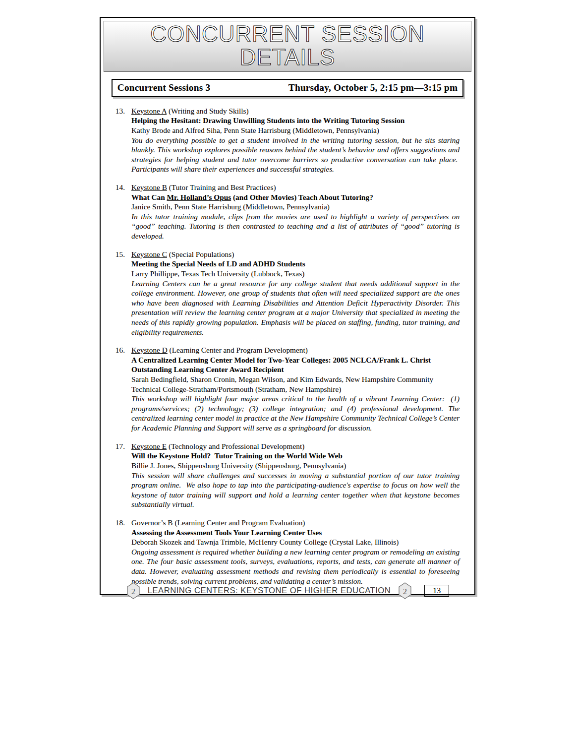Concurrent Session Details
Concurrent Sessions 3 Thursday, October 5, 2:15 pm—3:15 pm
13. Keystone A (Writing and Study Skills)
Helping the Hesitant: Drawing Unwilling Students into the Writing Tutoring Session
Kathy Brode and Alfred Siha, Penn State Harrisburg (Middletown, Pennsylvania) You do everything possible to get a student involved in the writing tutoring session, but he sits staring blankly. This workshop explores possible reasons behind the student’s behavior and offers suggestions and strategies for helping student and tutor overcome barriers so productive conversation can take place. Participants will share their experiences and successful strategies.
14. Keystone B (Tutor Training and Best Practices)
What Can Mr. Holland’s Opus (and Other Movies) Teach About Tutoring?
Janice Smith, Penn State Harrisburg (Middletown, Pennsylvania) In this tutor training module, clips from the movies are used to highlight a variety of perspectives on “good” teaching. Tutoring is then contrasted to teaching and a list of attributes of “good” tutoring is developed.
15. Keystone C (Special Populations)
Meeting the Special Needs of LD and ADHD Students
Larry Phillippe, Texas Tech University (Lubbock, Texas) Learning Centers can be a great resource for any college student that needs additional support in the college environment. However, one group of students that often will need specialized support are the ones who have been diagnosed with Learning Disabilities and Attention Deficit Hyperactivity Disorder. This presentation will review the learning center program at a major University that specialized in meeting the needs of this rapidly growing population. Emphasis will be placed on staffing, funding, tutor training, and eligibility requirements.
16. Keystone D (Learning Center and Program Development)
A Centralized Learning Center Model for Two-Year Colleges: 2005 NCLCA/Frank L. Christ Outstanding Learning Center Award Recipient
Sarah Bedingfield, Sharon Cronin, Megan Wilson, and Kim Edwards, New Hampshire Community Technical College-Stratham/Portsmouth (Stratham, New Hampshire) This workshop will highlight four major areas critical to the health of a vibrant Learning Center: (1) programs/services; (2) technology; (3) college integration; and (4) professional development. The centralized learning center model in practice at the New Hampshire Community Technical College’s Center for Academic Planning and Support will serve as a springboard for discussion.
17. Keystone E (Technology and Professional Development)
Will the Keystone Hold? Tutor Training on the World Wide Web
Billie J. Jones, Shippensburg University (Shippensburg, Pennsylvania) This session will share challenges and successes in moving a substantial portion of our tutor training program online. We also hope to tap into the participating-audience's expertise to focus on how well the keystone of tutor training will support and hold a learning center together when that keystone becomes substantially virtual.
18. Governor’s B (Learning Center and Program Evaluation)
Assessing the Assessment Tools Your Learning Center Uses
Deborah Skozek and Tawnja Trimble, McHenry County College (Crystal Lake, Illinois) Ongoing assessment is required whether building a new learning center program or remodeling an existing one. The four basic assessment tools, surveys, evaluations, reports, and tests, can generate all manner of data. However, evaluating assessment methods and revising them periodically is essential to foreseeing possible trends, solving current problems, and validating a center’s mission.
2 Learning Centers: Keystone of Higher Education 2 13